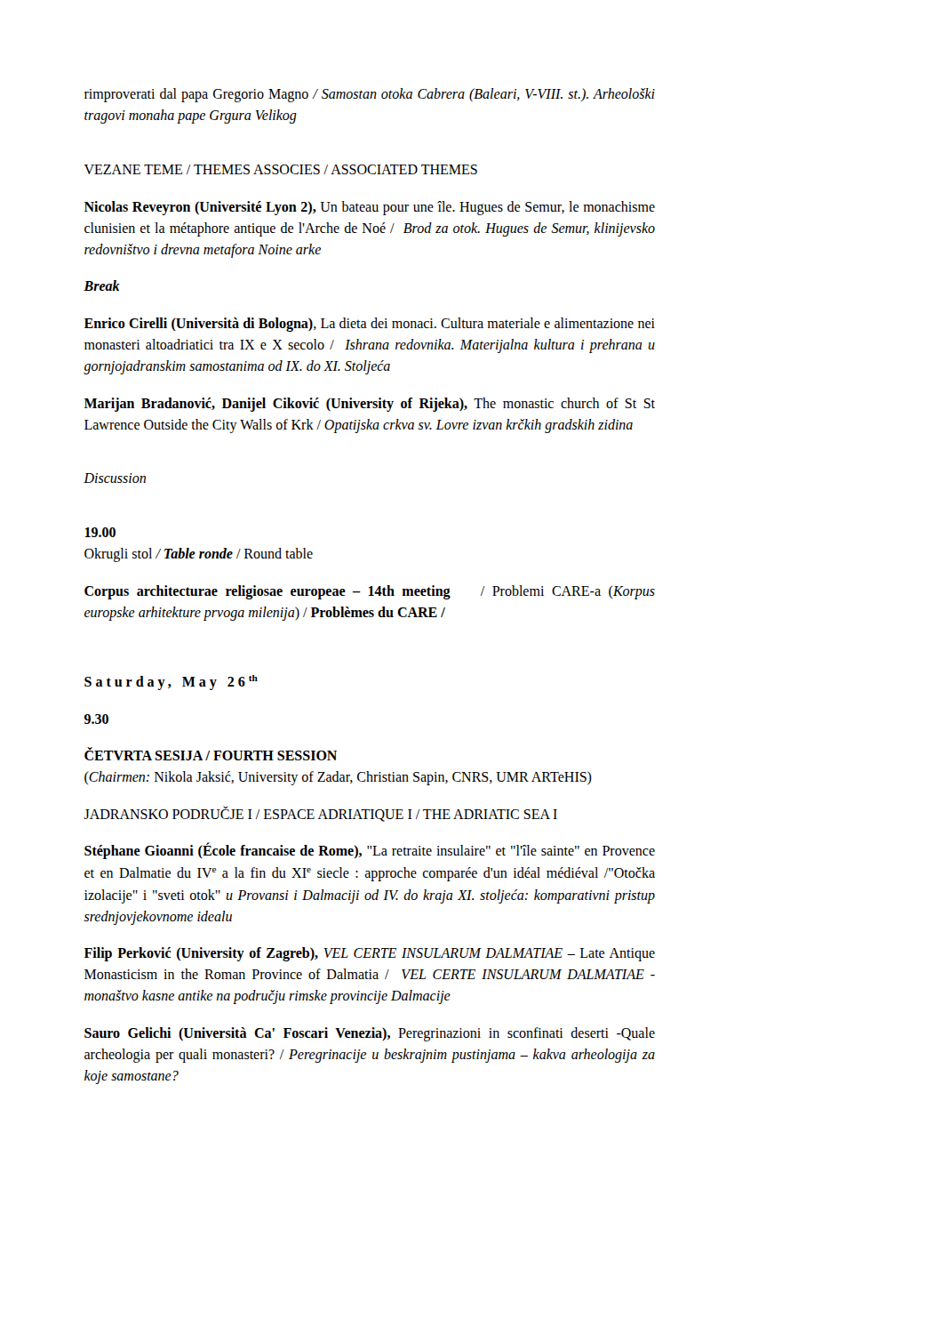rimproverati dal papa Gregorio Magno / Samostan otoka Cabrera (Baleari, V-VIII. st.). Arheološki tragovi monaha pape Grgura Velikog
VEZANE TEME / THEMES ASSOCIES / ASSOCIATED THEMES
Nicolas Reveyron (Université Lyon 2), Un bateau pour une île. Hugues de Semur, le monachisme clunisien et la métaphore antique de l'Arche de Noé / Brod za otok. Hugues de Semur, klinijevsko redovništvo i drevna metafora Noine arke
Break
Enrico Cirelli (Università di Bologna), La dieta dei monaci. Cultura materiale e alimentazione nei monasteri altoadriatici tra IX e X secolo / Ishrana redovnika. Materijalna kultura i prehrana u gornjojadranskim samostanima od IX. do XI. Stoljeća
Marijan Bradanović, Danijel Ciković (University of Rijeka), The monastic church of St St Lawrence Outside the City Walls of Krk / Opatijska crkva sv. Lovre izvan krčkih gradskih zidina
Discussion
19.00
Okrugli stol / Table ronde / Round table
Corpus architecturae religiosae europeae – 14th meeting / Problemi CARE-a (Korpus europske arhitekture prvoga milenija) / Problèmes du CARE /
Saturday, May 26 th
9.30
ČETVRTA SESIJA / FOURTH SESSION
(Chairmen: Nikola Jaksić, University of Zadar, Christian Sapin, CNRS, UMR ARTeHIS)
JADRANSKO PODRUČJE I / ESPACE ADRIATIQUE I / THE ADRIATIC SEA I
Stéphane Gioanni (École francaise de Rome), "La retraite insulaire" et "l'île sainte" en Provence et en Dalmatie du IVe a la fin du XIe siecle : approche comparée d'un idéal médiéval /"Otočka izolacije" i "sveti otok" u Provansi i Dalmaciji od IV. do kraja XI. stoljeća: komparativni pristup srednjovjekovnome idealu
Filip Perković (University of Zagreb), VEL CERTE INSULARUM DALMATIAE – Late Antique Monasticism in the Roman Province of Dalmatia / VEL CERTE INSULARUM DALMATIAE - monaštvo kasne antike na području rimske provincije Dalmacije
Sauro Gelichi (Università Ca' Foscari Venezia), Peregrinazioni in sconfinati deserti -Quale archeologia per quali monasteri? / Peregrinacije u beskrajnim pustinjama – kakva arheologija za koje samostane?